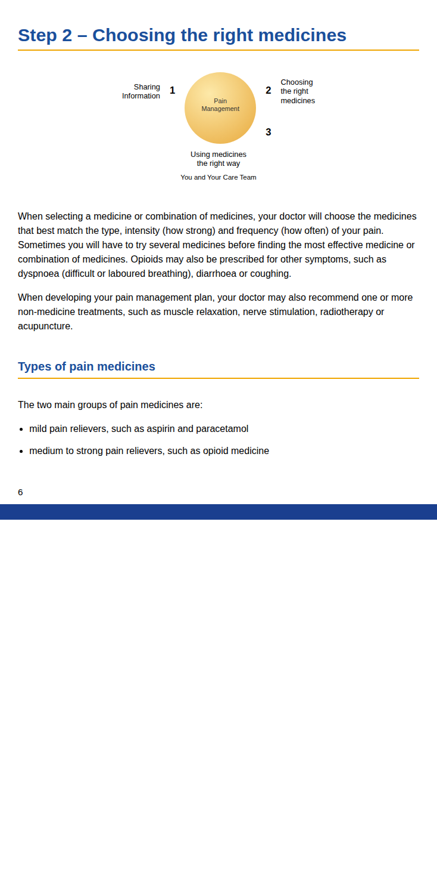Step 2 – Choosing the right medicines
| Sharing Information | 1 | Pain Management | 2 | Choosing the right medicines |
| | 3 | |
| Using medicines the right way |
| You and Your Care Team |
When selecting a medicine or combination of medicines, your doctor will choose the medicines that best match the type, intensity (how strong) and frequency (how often) of your pain. Sometimes you will have to try several medicines before finding the most effective medicine or combination of medicines. Opioids may also be prescribed for other symptoms, such as dyspnoea (difficult or laboured breathing), diarrhoea or coughing.
When developing your pain management plan, your doctor may also recommend one or more non-medicine treatments, such as muscle relaxation, nerve stimulation, radiotherapy or acupuncture.
Types of pain medicines
The two main groups of pain medicines are:
mild pain relievers, such as aspirin and paracetamol
medium to strong pain relievers, such as opioid medicine
6